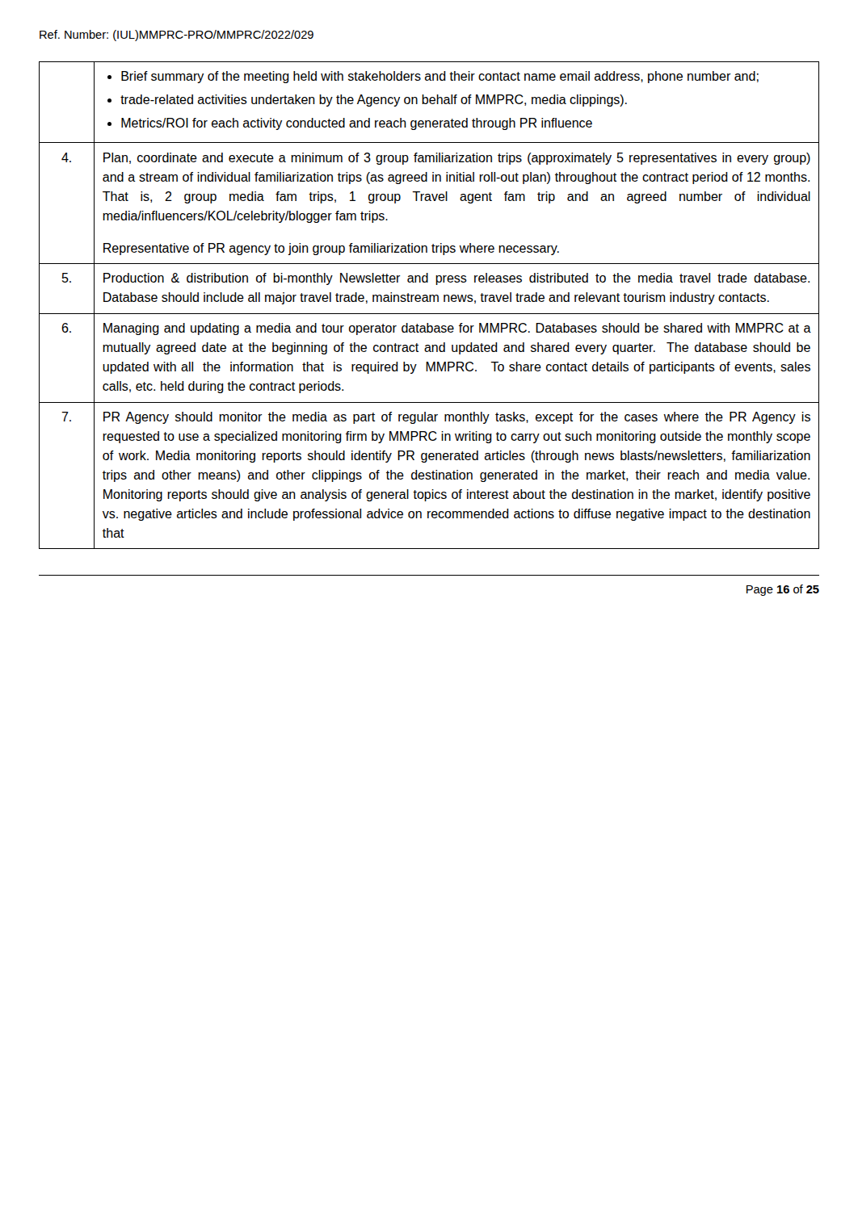Ref. Number: (IUL)MMPRC-PRO/MMPRC/2022/029
| | Brief summary of the meeting held with stakeholders and their contact name email address, phone number and; trade-related activities undertaken by the Agency on behalf of MMPRC, media clippings). Metrics/ROI for each activity conducted and reach generated through PR influence |
| 4. | Plan, coordinate and execute a minimum of 3 group familiarization trips (approximately 5 representatives in every group) and a stream of individual familiarization trips (as agreed in initial roll-out plan) throughout the contract period of 12 months. That is, 2 group media fam trips, 1 group Travel agent fam trip and an agreed number of individual media/influencers/KOL/celebrity/blogger fam trips. Representative of PR agency to join group familiarization trips where necessary. |
| 5. | Production & distribution of bi-monthly Newsletter and press releases distributed to the media travel trade database. Database should include all major travel trade, mainstream news, travel trade and relevant tourism industry contacts. |
| 6. | Managing and updating a media and tour operator database for MMPRC. Databases should be shared with MMPRC at a mutually agreed date at the beginning of the contract and updated and shared every quarter. The database should be updated with all the information that is required by MMPRC. To share contact details of participants of events, sales calls, etc. held during the contract periods. |
| 7. | PR Agency should monitor the media as part of regular monthly tasks, except for the cases where the PR Agency is requested to use a specialized monitoring firm by MMPRC in writing to carry out such monitoring outside the monthly scope of work. Media monitoring reports should identify PR generated articles (through news blasts/newsletters, familiarization trips and other means) and other clippings of the destination generated in the market, their reach and media value. Monitoring reports should give an analysis of general topics of interest about the destination in the market, identify positive vs. negative articles and include professional advice on recommended actions to diffuse negative impact to the destination that |
Page 16 of 25